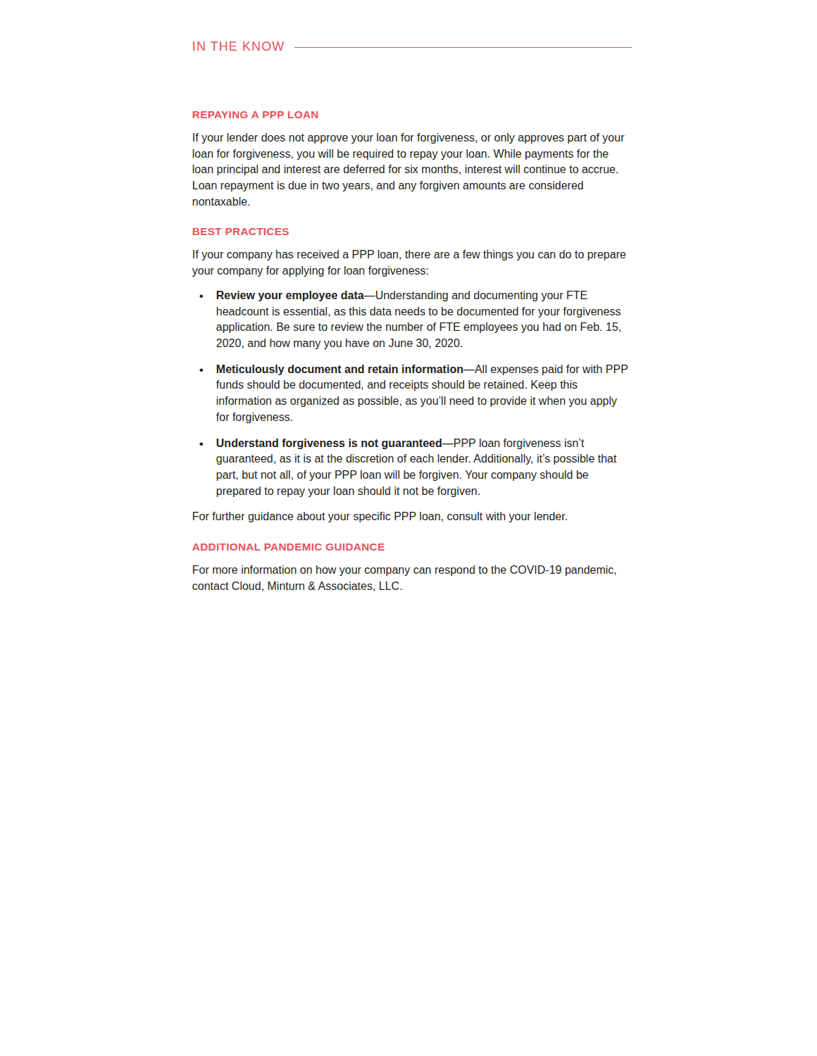IN THE KNOW
REPAYING A PPP LOAN
If your lender does not approve your loan for forgiveness, or only approves part of your loan for forgiveness, you will be required to repay your loan. While payments for the loan principal and interest are deferred for six months, interest will continue to accrue. Loan repayment is due in two years, and any forgiven amounts are considered nontaxable.
BEST PRACTICES
If your company has received a PPP loan, there are a few things you can do to prepare your company for applying for loan forgiveness:
Review your employee data—Understanding and documenting your FTE headcount is essential, as this data needs to be documented for your forgiveness application. Be sure to review the number of FTE employees you had on Feb. 15, 2020, and how many you have on June 30, 2020.
Meticulously document and retain information—All expenses paid for with PPP funds should be documented, and receipts should be retained. Keep this information as organized as possible, as you’ll need to provide it when you apply for forgiveness.
Understand forgiveness is not guaranteed—PPP loan forgiveness isn’t guaranteed, as it is at the discretion of each lender. Additionally, it’s possible that part, but not all, of your PPP loan will be forgiven. Your company should be prepared to repay your loan should it not be forgiven.
For further guidance about your specific PPP loan, consult with your lender.
ADDITIONAL PANDEMIC GUIDANCE
For more information on how your company can respond to the COVID-19 pandemic, contact Cloud, Minturn & Associates, LLC.